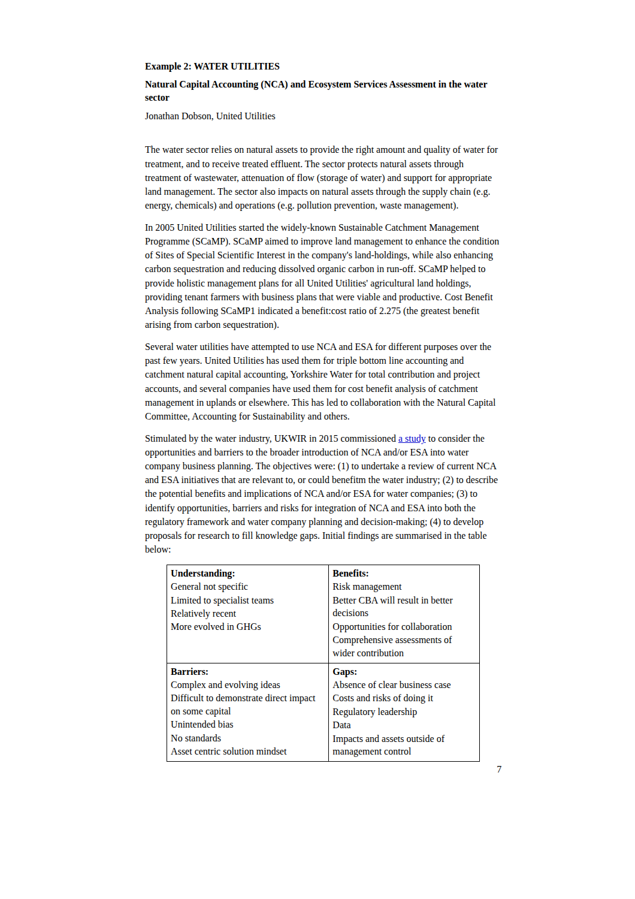Example 2: WATER UTILITIES
Natural Capital Accounting (NCA) and Ecosystem Services Assessment in the water sector
Jonathan Dobson, United Utilities
The water sector relies on natural assets to provide the right amount and quality of water for treatment, and to receive treated effluent. The sector protects natural assets through treatment of wastewater, attenuation of flow (storage of water) and support for appropriate land management. The sector also impacts on natural assets through the supply chain (e.g. energy, chemicals) and operations (e.g. pollution prevention, waste management).
In 2005 United Utilities started the widely-known Sustainable Catchment Management Programme (SCaMP). SCaMP aimed to improve land management to enhance the condition of Sites of Special Scientific Interest in the company's land-holdings, while also enhancing carbon sequestration and reducing dissolved organic carbon in run-off. SCaMP helped to provide holistic management plans for all United Utilities' agricultural land holdings, providing tenant farmers with business plans that were viable and productive. Cost Benefit Analysis following SCaMP1 indicated a benefit:cost ratio of 2.275 (the greatest benefit arising from carbon sequestration).
Several water utilities have attempted to use NCA and ESA for different purposes over the past few years. United Utilities has used them for triple bottom line accounting and catchment natural capital accounting, Yorkshire Water for total contribution and project accounts, and several companies have used them for cost benefit analysis of catchment management in uplands or elsewhere. This has led to collaboration with the Natural Capital Committee, Accounting for Sustainability and others.
Stimulated by the water industry, UKWIR in 2015 commissioned a study to consider the opportunities and barriers to the broader introduction of NCA and/or ESA into water company business planning. The objectives were: (1) to undertake a review of current NCA and ESA initiatives that are relevant to, or could benefitm the water industry; (2) to describe the potential benefits and implications of NCA and/or ESA for water companies; (3) to identify opportunities, barriers and risks for integration of NCA and ESA into both the regulatory framework and water company planning and decision-making; (4) to develop proposals for research to fill knowledge gaps. Initial findings are summarised in the table below:
| Understanding: | Benefits: |
| General not specific Limited to specialist teams Relatively recent More evolved in GHGs | Risk management Better CBA will result in better decisions Opportunities for collaboration Comprehensive assessments of wider contribution |
| Barriers: | Gaps: |
| Complex and evolving ideas Difficult to demonstrate direct impact on some capital Unintended bias No standards Asset centric solution mindset | Absence of clear business case Costs and risks of doing it Regulatory leadership Data Impacts and assets outside of management control |
7